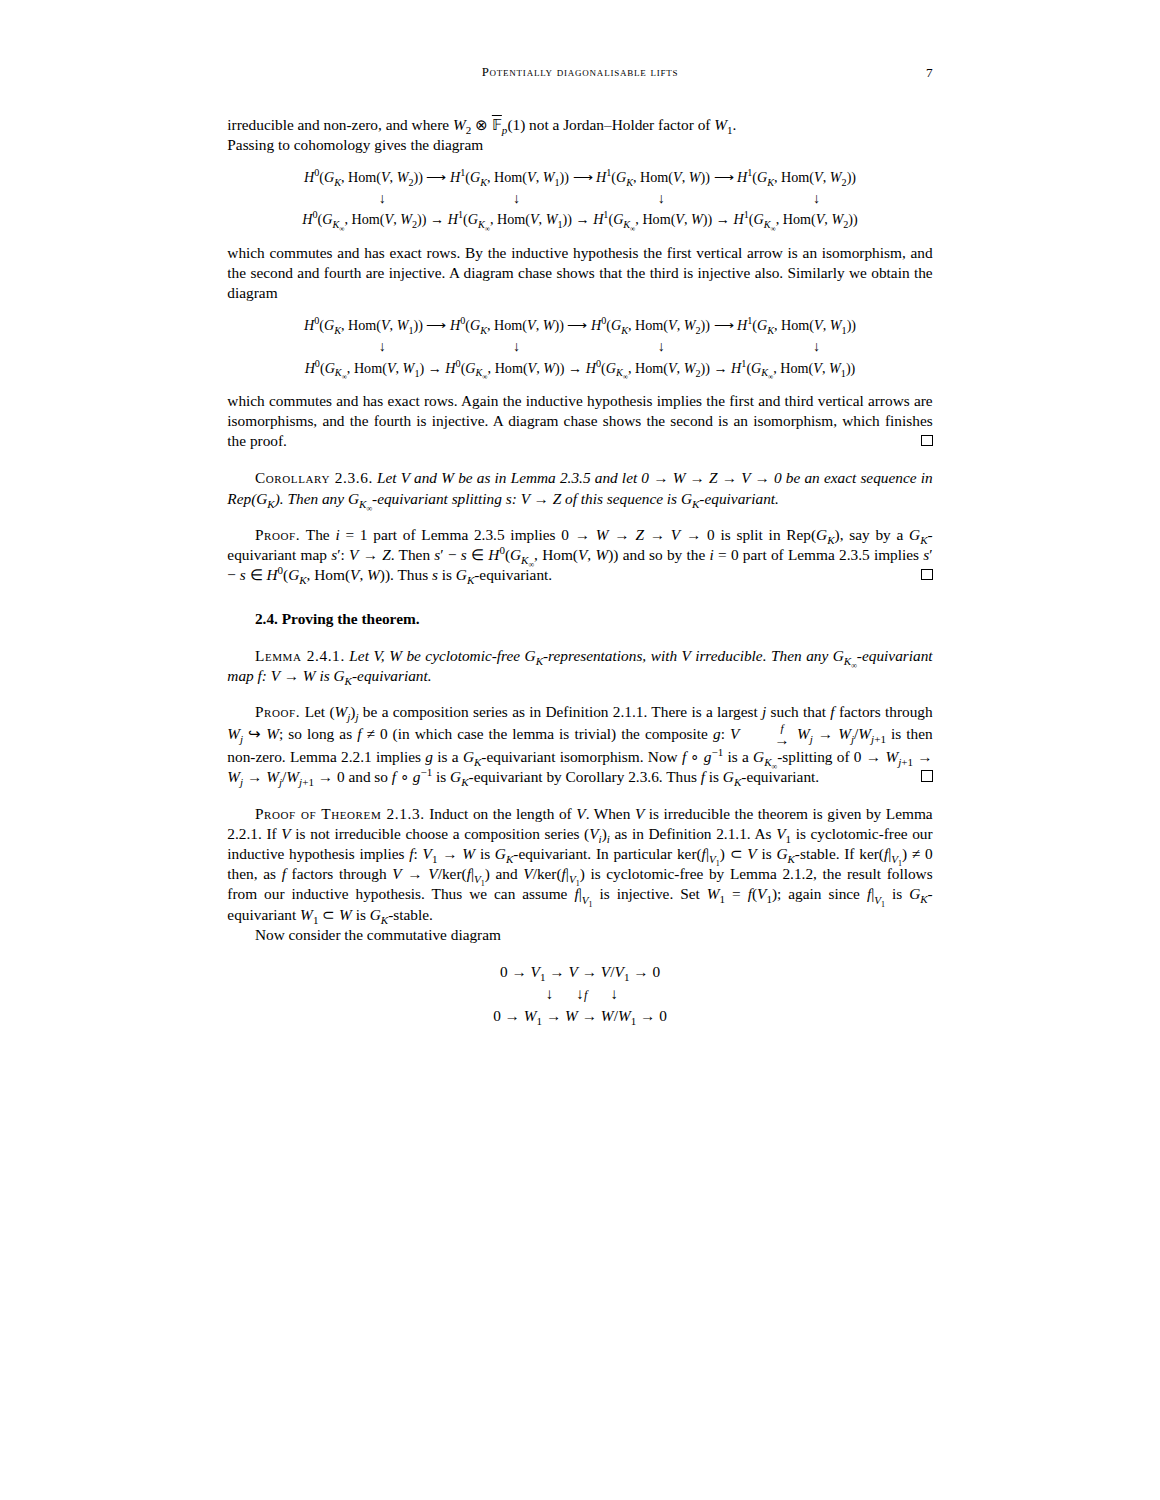Potentially diagonalisable lifts 7
irreducible and non-zero, and where W2 ⊗ 𝔽p(1) not a Jordan–Holder factor of W1.
Passing to cohomology gives the diagram
H0(GK, Hom(V, W2)) ⟶ H1(GK, Hom(V, W1)) ⟶ H1(GK, Hom(V, W)) ⟶ H1(GK, Hom(V, W2)) ↓ ↓ ↓ ↓ H0(GK∞, Hom(V, W2)) → H1(GK∞, Hom(V, W1)) → H1(GK∞, Hom(V, W)) → H1(GK∞, Hom(V, W2))
which commutes and has exact rows. By the inductive hypothesis the first vertical arrow is an isomorphism, and the second and fourth are injective. A diagram chase shows that the third is injective also. Similarly we obtain the diagram
H0(GK, Hom(V, W1)) ⟶ H0(GK, Hom(V, W)) ⟶ H0(GK, Hom(V, W2)) ⟶ H1(GK, Hom(V, W1)) ↓ ↓ ↓ ↓ H0(GK∞, Hom(V, W1) → H0(GK∞, Hom(V, W)) → H0(GK∞, Hom(V, W2)) → H1(GK∞, Hom(V, W1))
which commutes and has exact rows. Again the inductive hypothesis implies the first and third vertical arrows are isomorphisms, and the fourth is injective. A diagram chase shows the second is an isomorphism, which finishes the proof.
Corollary 2.3.6. Let V and W be as in Lemma 2.3.5 and let 0 → W → Z → V → 0 be an exact sequence in Rep(GK). Then any GK∞-equivariant splitting s: V → Z of this sequence is GK-equivariant.
Proof. The i = 1 part of Lemma 2.3.5 implies 0 → W → Z → V → 0 is split in Rep(GK), say by a GK-equivariant map s′: V → Z. Then s′ − s ∈ H0(GK∞, Hom(V, W)) and so by the i = 0 part of Lemma 2.3.5 implies s′ − s ∈ H0(GK, Hom(V, W)). Thus s is GK-equivariant.
2.4. Proving the theorem.
Lemma 2.4.1. Let V, W be cyclotomic-free GK-representations, with V irreducible. Then any GK∞-equivariant map f: V → W is GK-equivariant.
Proof. Let (Wj)j be a composition series as in Definition 2.1.1. There is a largest j such that f factors through Wj ↪ W; so long as f ≠ 0 (in which case the lemma is trivial) the composite g: V f→ Wj → Wj/Wj+1 is then non-zero. Lemma 2.2.1 implies g is a GK-equivariant isomorphism. Now f ∘ g−1 is a GK∞-splitting of 0 → Wj+1 → Wj → Wj/Wj+1 → 0 and so f ∘ g−1 is GK-equivariant by Corollary 2.3.6. Thus f is GK-equivariant.
Proof of Theorem 2.1.3. Induct on the length of V. When V is irreducible the theorem is given by Lemma 2.2.1. If V is not irreducible choose a composition series (Vi)i as in Definition 2.1.1. As V1 is cyclotomic-free our inductive hypothesis implies f: V1 → W is GK-equivariant. In particular ker(f|V1) ⊂ V is GK-stable. If ker(f|V1) ≠ 0 then, as f factors through V → V/ker(f|V1) and V/ker(f|V1) is cyclotomic-free by Lemma 2.1.2, the result follows from our inductive hypothesis. Thus we can assume f|V1 is injective. Set W1 = f(V1); again since f|V1 is GK-equivariant W1 ⊂ W is GK-stable.
Now consider the commutative diagram
0 → V1 → V → V/V1 → 0 ↓ ↓f ↓ 0 → W1 → W → W/W1 → 0